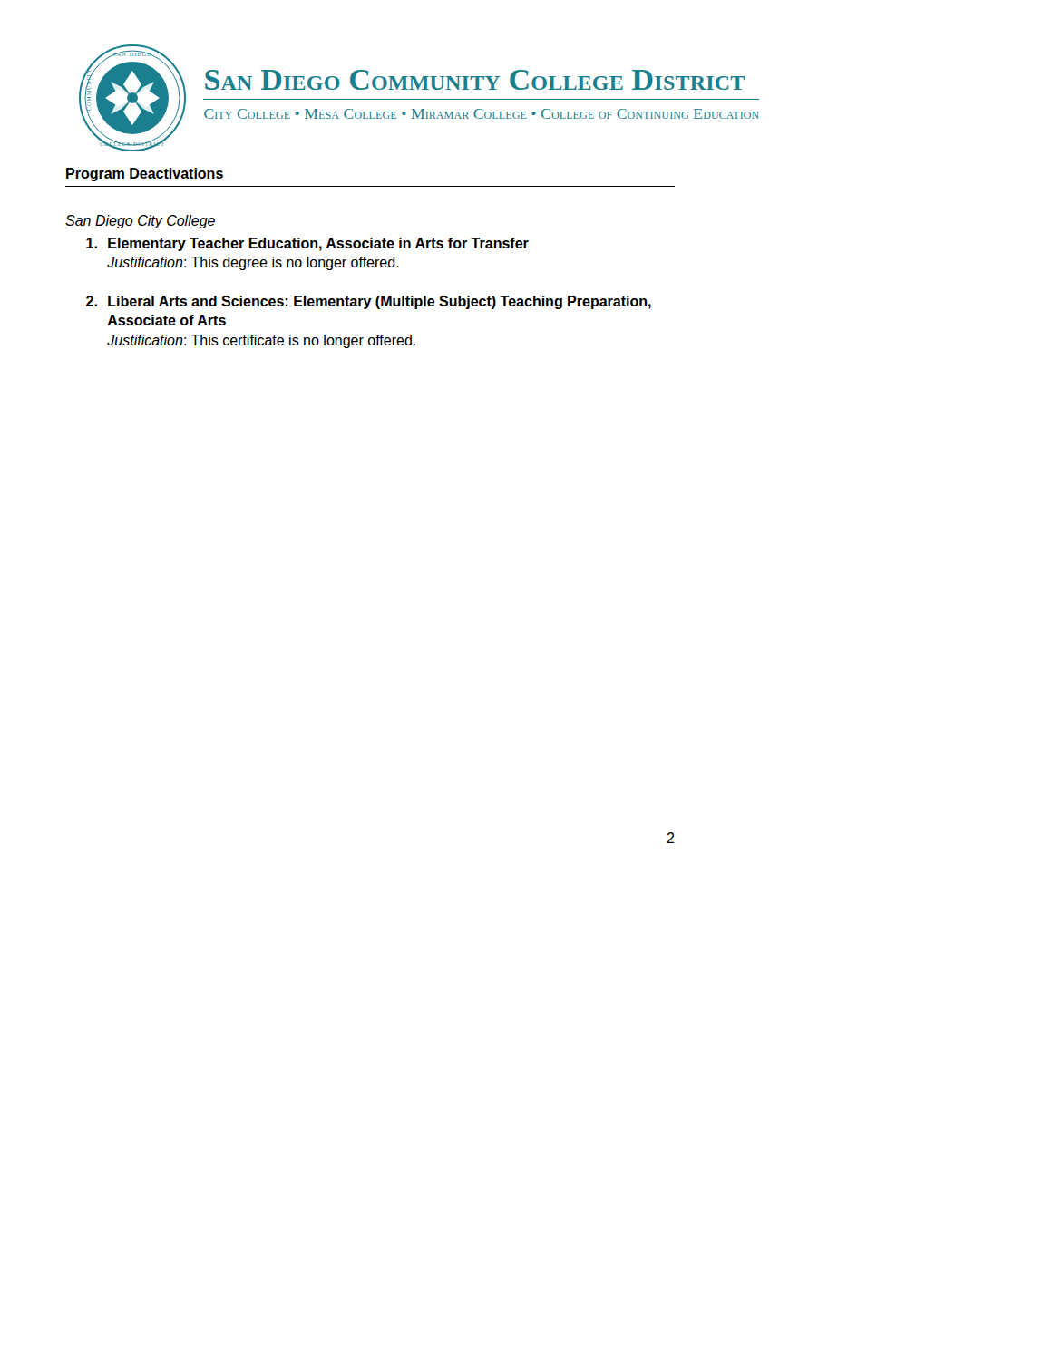SAN DIEGO COLLEGE DISTRICT COMMUNITY
San Diego Community College District
City College • Mesa College • Miramar College • College of Continuing Education
Program Deactivations
San Diego City College
Elementary Teacher Education, Associate in Arts for Transfer
Justification: This degree is no longer offered.
Liberal Arts and Sciences: Elementary (Multiple Subject) Teaching Preparation, Associate of Arts
Justification: This certificate is no longer offered.
2